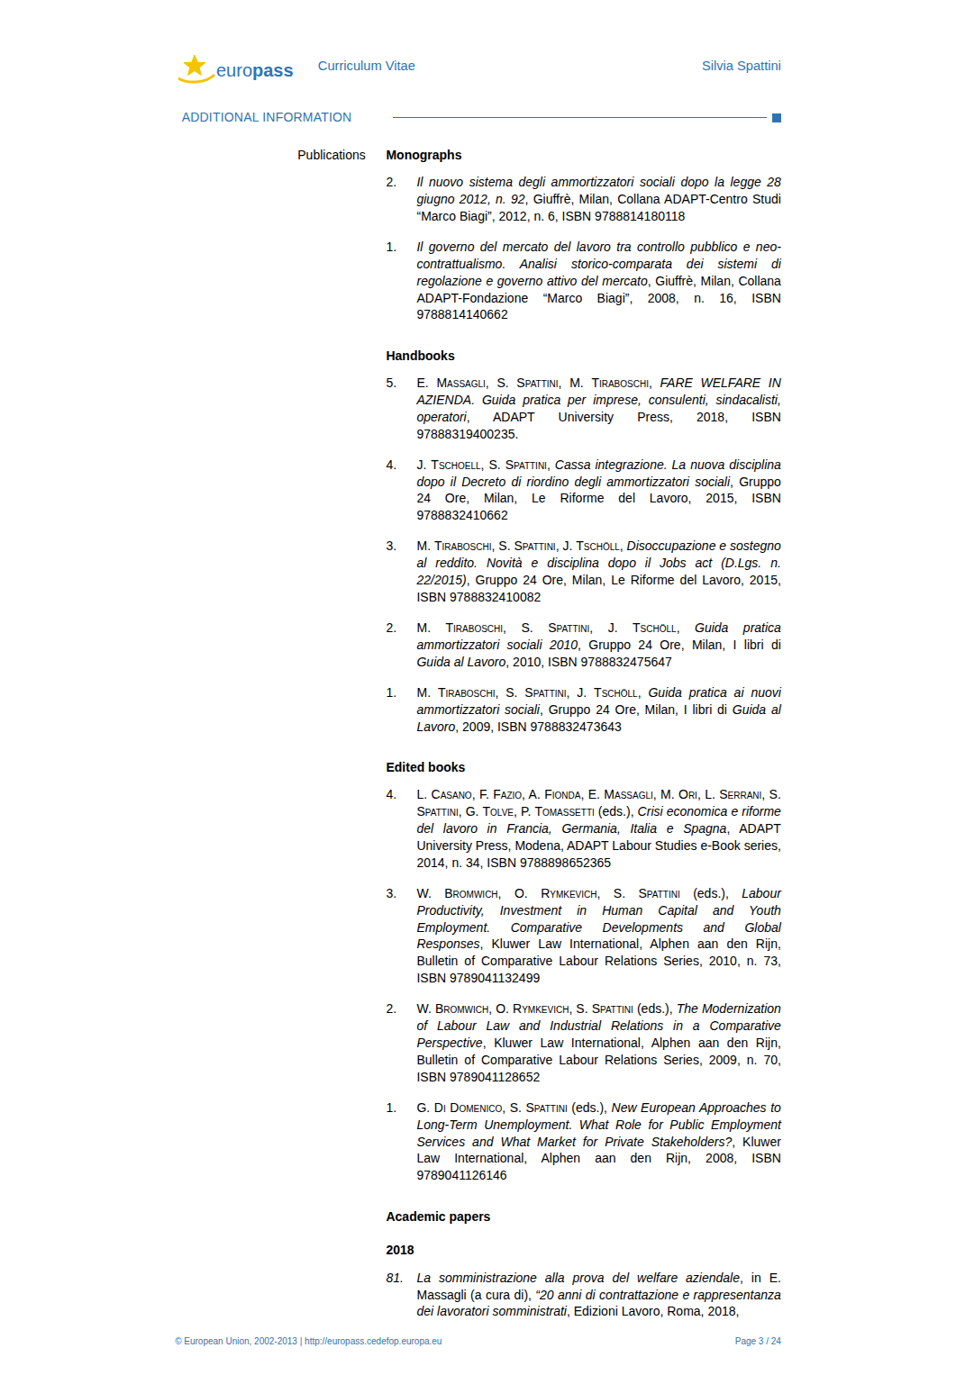europass
Curriculum Vitae
Silvia Spattini
ADDITIONAL INFORMATION
Publications
Monographs
2.
Il nuovo sistema degli ammortizzatori sociali dopo la legge 28 giugno 2012, n. 92, Giuffrè, Milan, Collana ADAPT-Centro Studi “Marco Biagi”, 2012, n. 6, ISBN 9788814180118
1.
Il governo del mercato del lavoro tra controllo pubblico e neo-contrattualismo. Analisi storico-comparata dei sistemi di regolazione e governo attivo del mercato, Giuffrè, Milan, Collana ADAPT-Fondazione “Marco Biagi”, 2008, n. 16, ISBN 9788814140662
Handbooks
5.
E. Massagli, S. Spattini, M. Tiraboschi, FARE WELFARE IN AZIENDA. Guida pratica per imprese, consulenti, sindacalisti, operatori, ADAPT University Press, 2018, ISBN 97888319400235.
4.
J. Tschoell, S. Spattini, Cassa integrazione. La nuova disciplina dopo il Decreto di riordino degli ammortizzatori sociali, Gruppo 24 Ore, Milan, Le Riforme del Lavoro, 2015, ISBN 9788832410662
3.
M. Tiraboschi, S. Spattini, J. Tschöll, Disoccupazione e sostegno al reddito. Novità e disciplina dopo il Jobs act (D.Lgs. n. 22/2015), Gruppo 24 Ore, Milan, Le Riforme del Lavoro, 2015, ISBN 9788832410082
2.
M. Tiraboschi, S. Spattini, J. Tschöll, Guida pratica ammortizzatori sociali 2010, Gruppo 24 Ore, Milan, I libri di Guida al Lavoro, 2010, ISBN 9788832475647
1.
M. Tiraboschi, S. Spattini, J. Tschöll, Guida pratica ai nuovi ammortizzatori sociali, Gruppo 24 Ore, Milan, I libri di Guida al Lavoro, 2009, ISBN 9788832473643
Edited books
4.
L. Casano, F. Fazio, A. Fionda, E. Massagli, M. Ori, L. Serrani, S. Spattini, G. Tolve, P. Tomassetti (eds.), Crisi economica e riforme del lavoro in Francia, Germania, Italia e Spagna, ADAPT University Press, Modena, ADAPT Labour Studies e-Book series, 2014, n. 34, ISBN 9788898652365
3.
W. Bromwich, O. Rymkevich, S. Spattini (eds.), Labour Productivity, Investment in Human Capital and Youth Employment. Comparative Developments and Global Responses, Kluwer Law International, Alphen aan den Rijn, Bulletin of Comparative Labour Relations Series, 2010, n. 73, ISBN 9789041132499
2.
W. Bromwich, O. Rymkevich, S. Spattini (eds.), The Modernization of Labour Law and Industrial Relations in a Comparative Perspective, Kluwer Law International, Alphen aan den Rijn, Bulletin of Comparative Labour Relations Series, 2009, n. 70, ISBN 9789041128652
1.
G. Di Domenico, S. Spattini (eds.), New European Approaches to Long-Term Unemployment. What Role for Public Employment Services and What Market for Private Stakeholders?, Kluwer Law International, Alphen aan den Rijn, 2008, ISBN 9789041126146
Academic papers
2018
81.
La somministrazione alla prova del welfare aziendale, in E. Massagli (a cura di), “20 anni di contrattazione e rappresentanza dei lavoratori somministrati, Edizioni Lavoro, Roma, 2018,
© European Union, 2002-2013 | http://europass.cedefop.europa.eu
Page 3 / 24